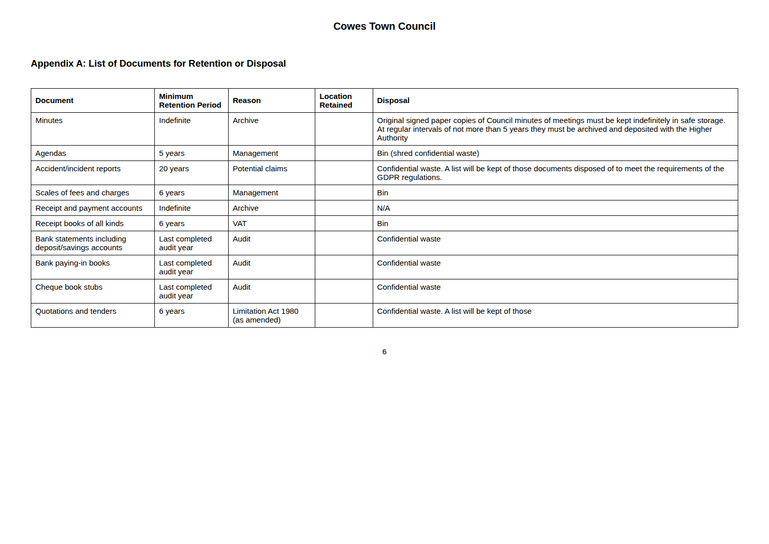Cowes Town Council
Appendix A: List of Documents for Retention or Disposal
| Document | Minimum Retention Period | Reason | Location Retained | Disposal |
| --- | --- | --- | --- | --- |
| Minutes | Indefinite | Archive | | Original signed paper copies of Council minutes of meetings must be kept indefinitely in safe storage. At regular intervals of not more than 5 years they must be archived and deposited with the Higher Authority |
| Agendas | 5 years | Management | | Bin (shred confidential waste) |
| Accident/incident reports | 20 years | Potential claims | | Confidential waste. A list will be kept of those documents disposed of to meet the requirements of the GDPR regulations. |
| Scales of fees and charges | 6 years | Management | | Bin |
| Receipt and payment accounts | Indefinite | Archive | | N/A |
| Receipt books of all kinds | 6 years | VAT | | Bin |
| Bank statements including deposit/savings accounts | Last completed audit year | Audit | | Confidential waste |
| Bank paying-in books | Last completed audit year | Audit | | Confidential waste |
| Cheque book stubs | Last completed audit year | Audit | | Confidential waste |
| Quotations and tenders | 6 years | Limitation Act 1980 (as amended) | | Confidential waste. A list will be kept of those |
6